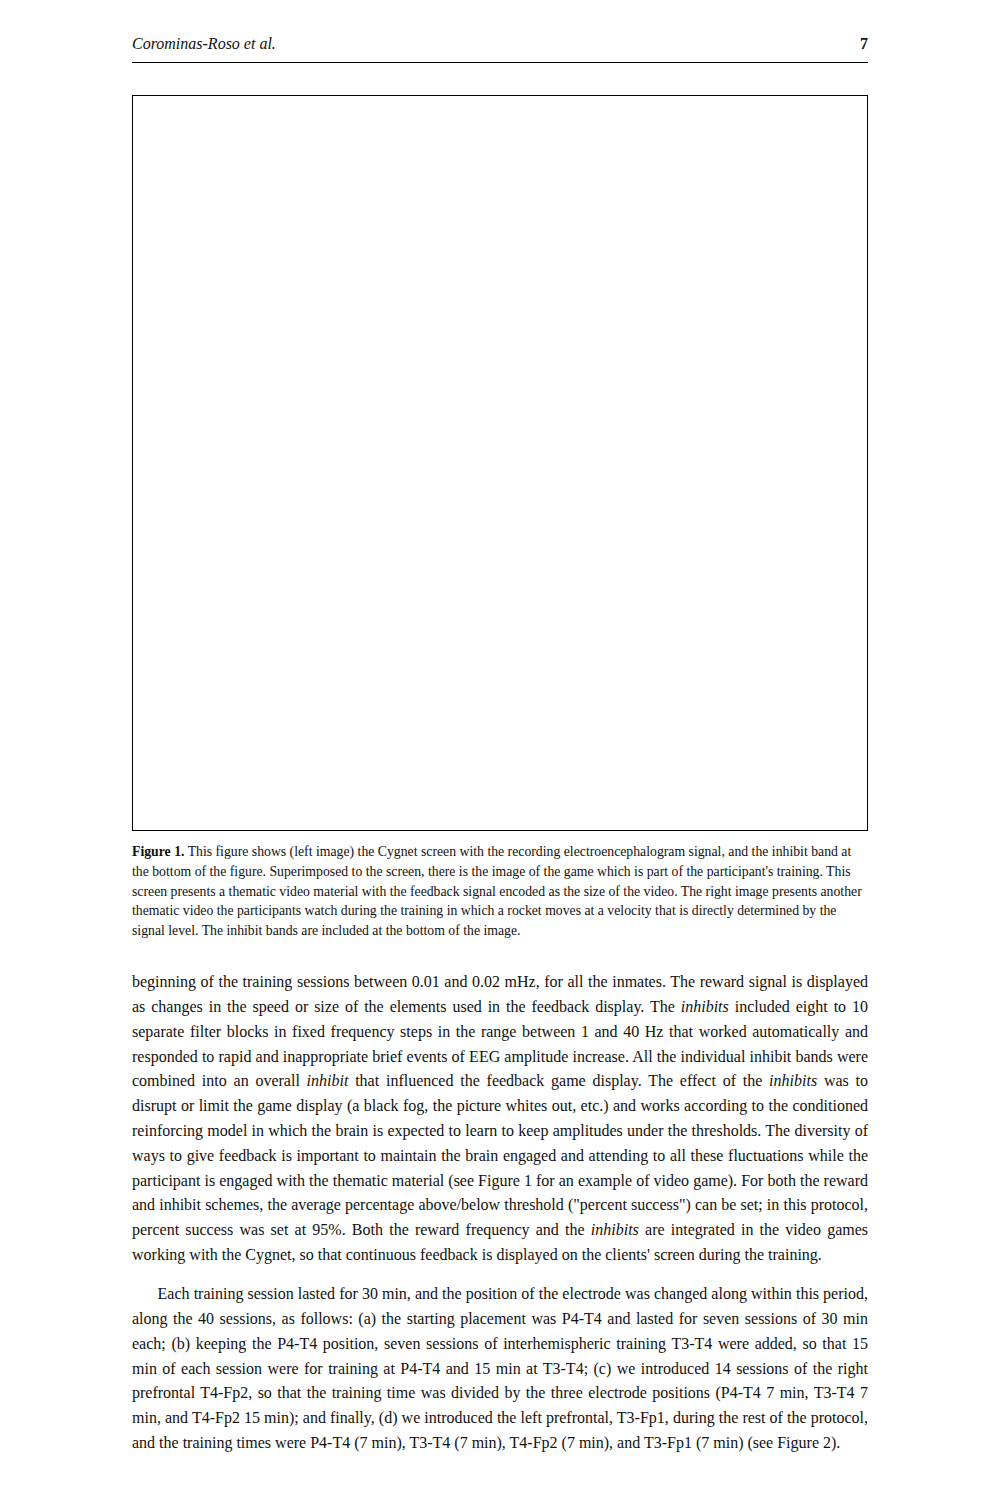Corominas-Roso et al. 7
Figure 1. This figure shows (left image) the Cygnet screen with the recording electroencephalogram signal, and the inhibit band at the bottom of the figure. Superimposed to the screen, there is the image of the game which is part of the participant's training. This screen presents a thematic video material with the feedback signal encoded as the size of the video. The right image presents another thematic video the participants watch during the training in which a rocket moves at a velocity that is directly determined by the signal level. The inhibit bands are included at the bottom of the image.
beginning of the training sessions between 0.01 and 0.02 mHz, for all the inmates. The reward signal is displayed as changes in the speed or size of the elements used in the feedback display. The inhibits included eight to 10 separate filter blocks in fixed frequency steps in the range between 1 and 40 Hz that worked automatically and responded to rapid and inappropriate brief events of EEG amplitude increase. All the individual inhibit bands were combined into an overall inhibit that influenced the feedback game display. The effect of the inhibits was to disrupt or limit the game display (a black fog, the picture whites out, etc.) and works according to the conditioned reinforcing model in which the brain is expected to learn to keep amplitudes under the thresholds. The diversity of ways to give feedback is important to maintain the brain engaged and attending to all these fluctuations while the participant is engaged with the thematic material (see Figure 1 for an example of video game). For both the reward and inhibit schemes, the average percentage above/below threshold ("percent success") can be set; in this protocol, percent success was set at 95%. Both the reward frequency and the inhibits are integrated in the video games working with the Cygnet, so that continuous feedback is displayed on the clients' screen during the training.
Each training session lasted for 30 min, and the position of the electrode was changed along within this period, along the 40 sessions, as follows: (a) the starting placement was P4-T4 and lasted for seven sessions of 30 min each; (b) keeping the P4-T4 position, seven sessions of interhemispheric training T3-T4 were added, so that 15 min of each session were for training at P4-T4 and 15 min at T3-T4; (c) we introduced 14 sessions of the right prefrontal T4-Fp2, so that the training time was divided by the three electrode positions (P4-T4 7 min, T3-T4 7 min, and T4-Fp2 15 min); and finally, (d) we introduced the left prefrontal, T3-Fp1, during the rest of the protocol, and the training times were P4-T4 (7 min), T3-T4 (7 min), T4-Fp2 (7 min), and T3-Fp1 (7 min) (see Figure 2).